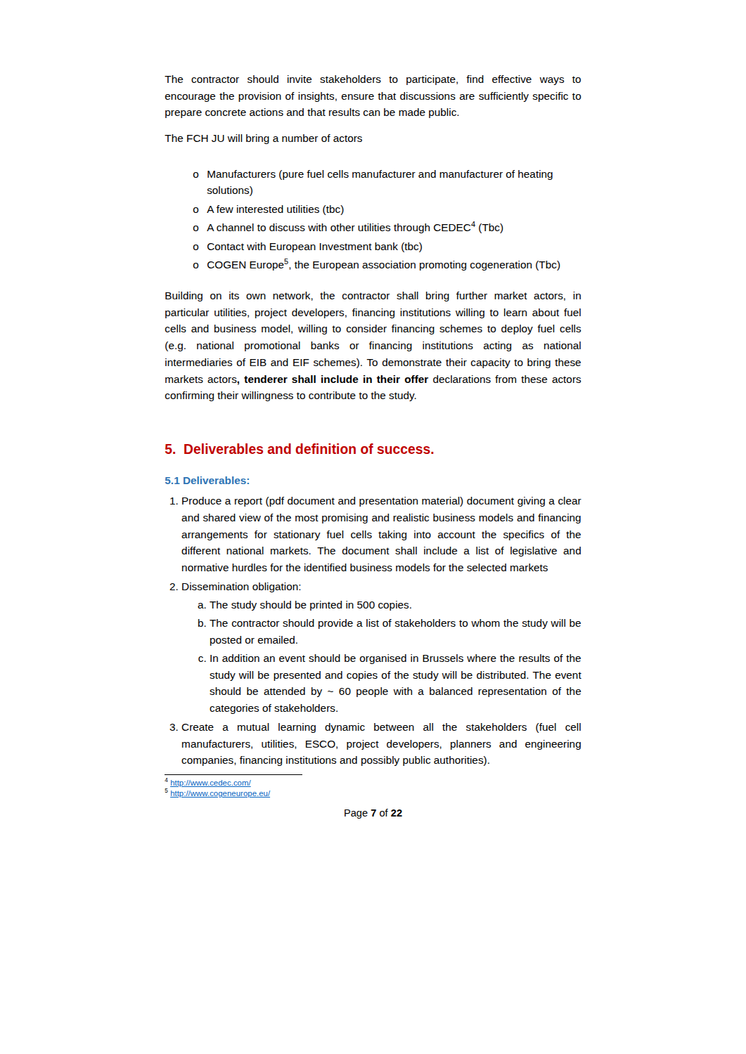The contractor should invite stakeholders to participate, find effective ways to encourage the provision of insights, ensure that discussions are sufficiently specific to prepare concrete actions and that results can be made public.
The FCH JU will bring a number of actors
Manufacturers (pure fuel cells manufacturer and manufacturer of heating solutions)
A few interested utilities (tbc)
A channel to discuss with other utilities through CEDEC4 (Tbc)
Contact with European Investment bank (tbc)
COGEN Europe5, the European association promoting cogeneration (Tbc)
Building on its own network, the contractor shall bring further market actors, in particular utilities, project developers, financing institutions willing to learn about fuel cells and business model, willing to consider financing schemes to deploy fuel cells (e.g. national promotional banks or financing institutions acting as national intermediaries of EIB and EIF schemes). To demonstrate their capacity to bring these markets actors, tenderer shall include in their offer declarations from these actors confirming their willingness to contribute to the study.
5. Deliverables and definition of success.
5.1 Deliverables:
Produce a report (pdf document and presentation material) document giving a clear and shared view of the most promising and realistic business models and financing arrangements for stationary fuel cells taking into account the specifics of the different national markets. The document shall include a list of legislative and normative hurdles for the identified business models for the selected markets
Dissemination obligation:
The study should be printed in 500 copies.
The contractor should provide a list of stakeholders to whom the study will be posted or emailed.
In addition an event should be organised in Brussels where the results of the study will be presented and copies of the study will be distributed. The event should be attended by ~ 60 people with a balanced representation of the categories of stakeholders.
Create a mutual learning dynamic between all the stakeholders (fuel cell manufacturers, utilities, ESCO, project developers, planners and engineering companies, financing institutions and possibly public authorities).
4 http://www.cedec.com/
5 http://www.cogeneurope.eu/
Page 7 of 22